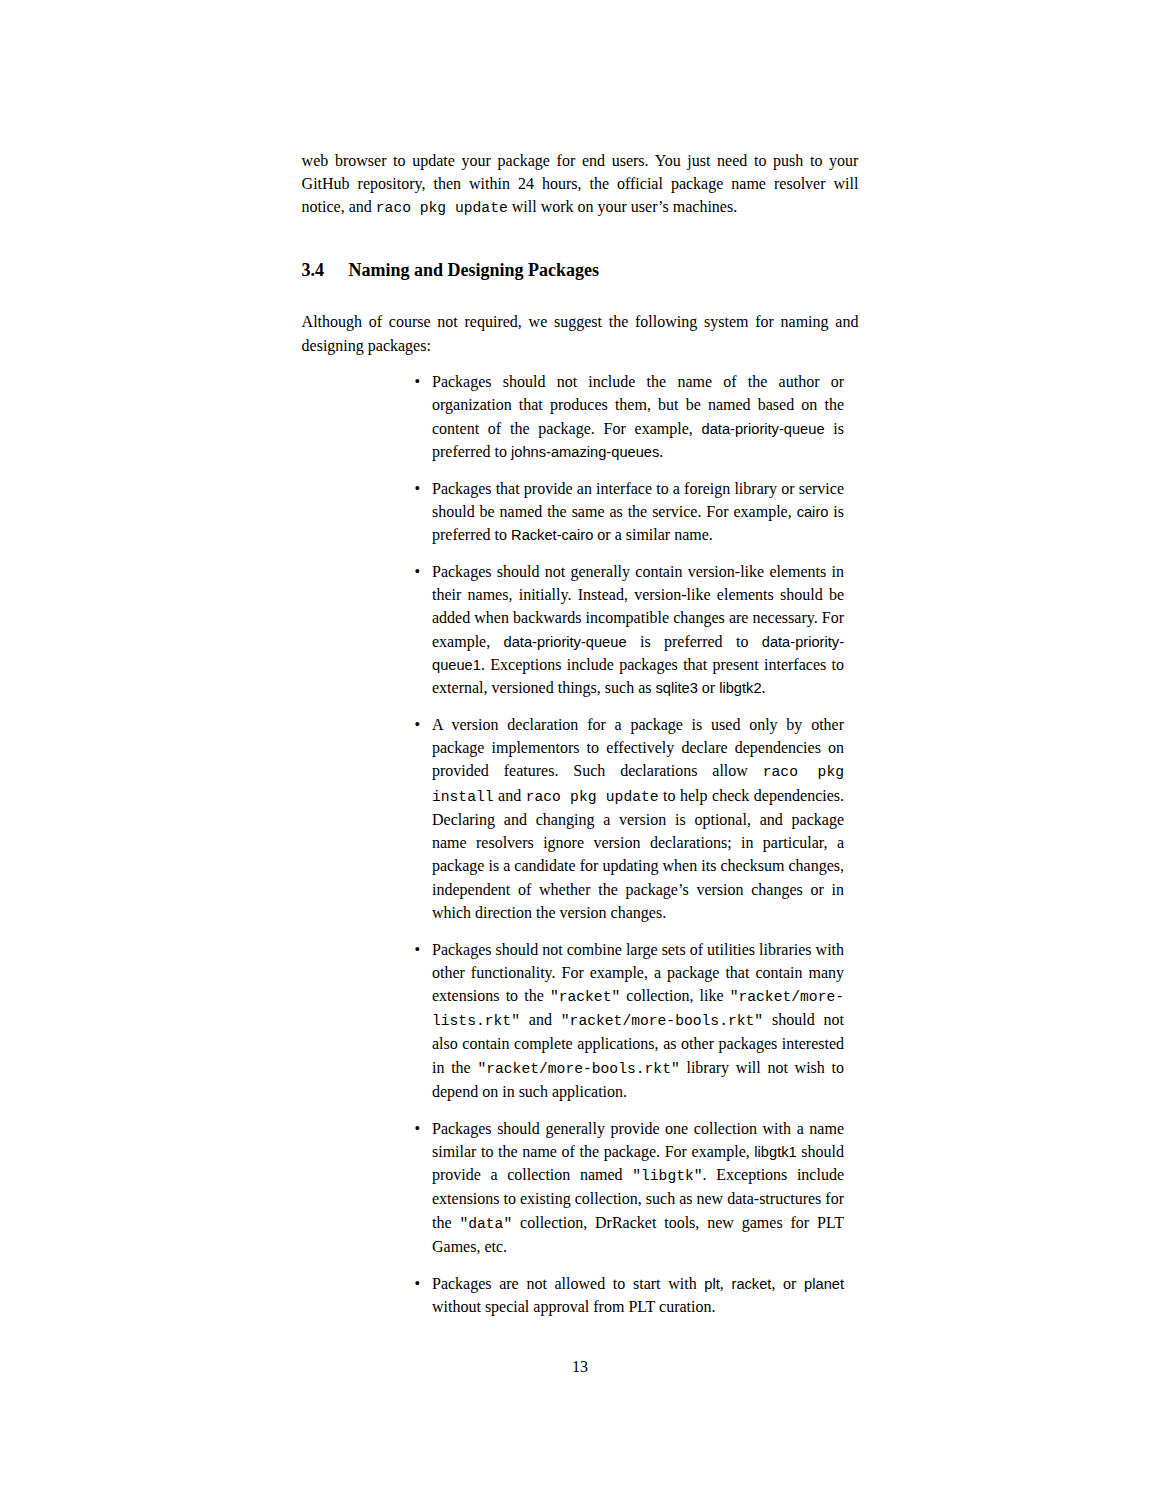web browser to update your package for end users. You just need to push to your GitHub repository, then within 24 hours, the official package name resolver will notice, and raco pkg update will work on your user’s machines.
3.4 Naming and Designing Packages
Although of course not required, we suggest the following system for naming and designing packages:
Packages should not include the name of the author or organization that produces them, but be named based on the content of the package. For example, data-priority-queue is preferred to johns-amazing-queues.
Packages that provide an interface to a foreign library or service should be named the same as the service. For example, cairo is preferred to Racket-cairo or a similar name.
Packages should not generally contain version-like elements in their names, initially. Instead, version-like elements should be added when backwards incompatible changes are necessary. For example, data-priority-queue is preferred to data-priority-queue1. Exceptions include packages that present interfaces to external, versioned things, such as sqlite3 or libgtk2.
A version declaration for a package is used only by other package implementors to effectively declare dependencies on provided features. Such declarations allow raco pkg install and raco pkg update to help check dependencies. Declaring and changing a version is optional, and package name resolvers ignore version declarations; in particular, a package is a candidate for updating when its checksum changes, independent of whether the package’s version changes or in which direction the version changes.
Packages should not combine large sets of utilities libraries with other functionality. For example, a package that contain many extensions to the "racket" collection, like "racket/more-lists.rkt" and "racket/more-bools.rkt" should not also contain complete applications, as other packages interested in the "racket/more-bools.rkt" library will not wish to depend on in such application.
Packages should generally provide one collection with a name similar to the name of the package. For example, libgtk1 should provide a collection named "libgtk". Exceptions include extensions to existing collection, such as new data-structures for the "data" collection, DrRacket tools, new games for PLT Games, etc.
Packages are not allowed to start with plt, racket, or planet without special approval from PLT curation.
13